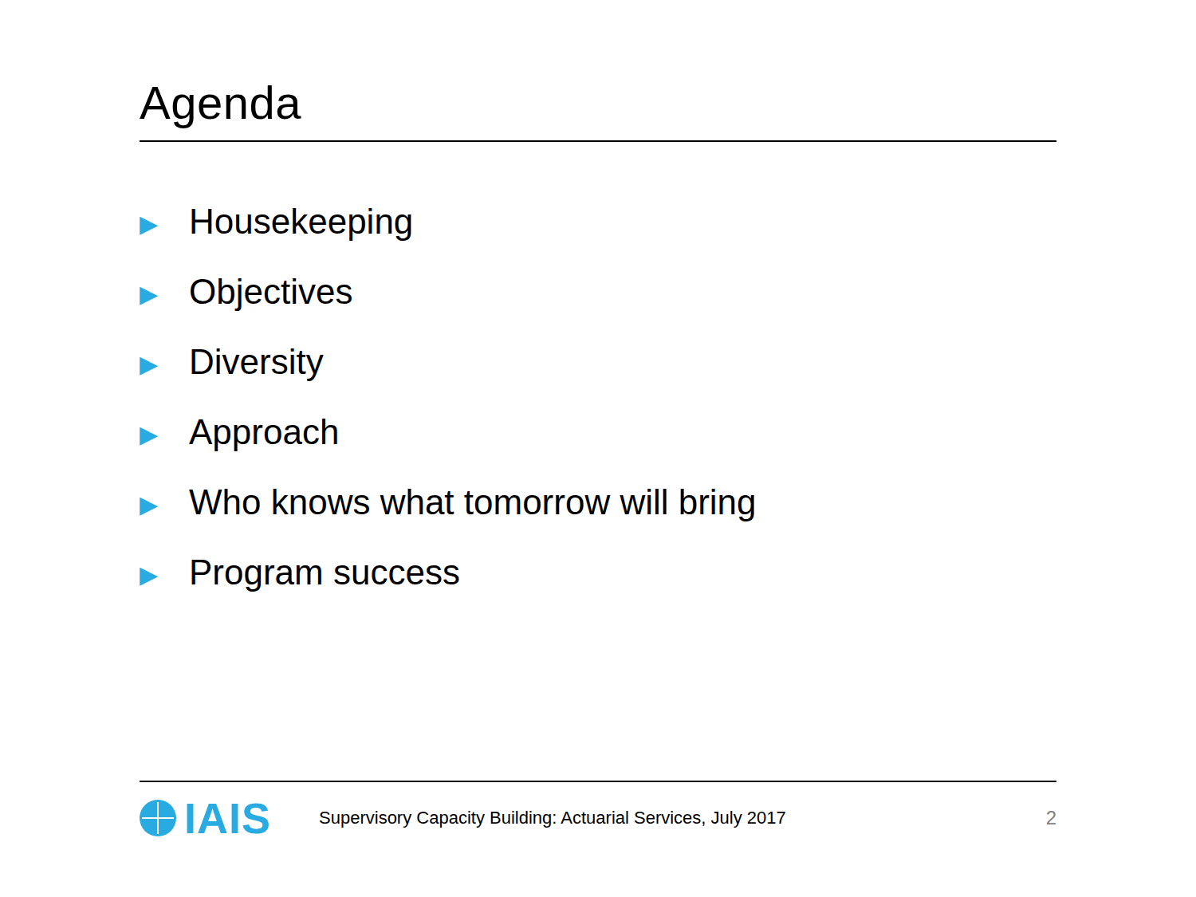Agenda
Housekeeping
Objectives
Diversity
Approach
Who knows what tomorrow will bring
Program success
IAIS
Supervisory Capacity Building: Actuarial Services, July 2017
2